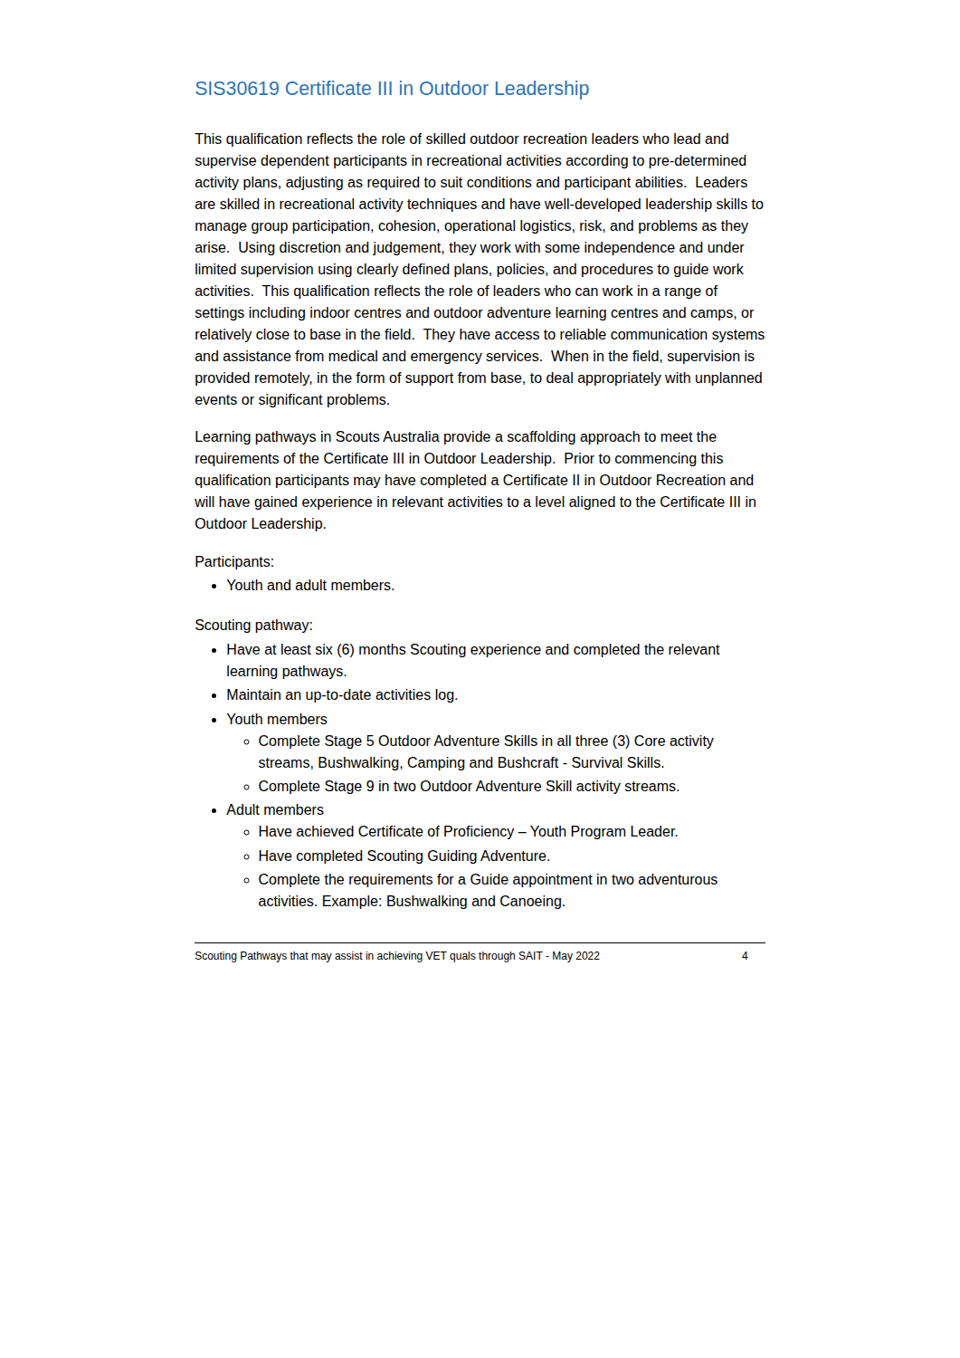SIS30619 Certificate III in Outdoor Leadership
This qualification reflects the role of skilled outdoor recreation leaders who lead and supervise dependent participants in recreational activities according to pre-determined activity plans, adjusting as required to suit conditions and participant abilities. Leaders are skilled in recreational activity techniques and have well-developed leadership skills to manage group participation, cohesion, operational logistics, risk, and problems as they arise. Using discretion and judgement, they work with some independence and under limited supervision using clearly defined plans, policies, and procedures to guide work activities. This qualification reflects the role of leaders who can work in a range of settings including indoor centres and outdoor adventure learning centres and camps, or relatively close to base in the field. They have access to reliable communication systems and assistance from medical and emergency services. When in the field, supervision is provided remotely, in the form of support from base, to deal appropriately with unplanned events or significant problems.
Learning pathways in Scouts Australia provide a scaffolding approach to meet the requirements of the Certificate III in Outdoor Leadership. Prior to commencing this qualification participants may have completed a Certificate II in Outdoor Recreation and will have gained experience in relevant activities to a level aligned to the Certificate III in Outdoor Leadership.
Participants:
Youth and adult members.
Scouting pathway:
Have at least six (6) months Scouting experience and completed the relevant learning pathways.
Maintain an up-to-date activities log.
Youth members
Complete Stage 5 Outdoor Adventure Skills in all three (3) Core activity streams, Bushwalking, Camping and Bushcraft - Survival Skills.
Complete Stage 9 in two Outdoor Adventure Skill activity streams.
Adult members
Have achieved Certificate of Proficiency – Youth Program Leader.
Have completed Scouting Guiding Adventure.
Complete the requirements for a Guide appointment in two adventurous activities. Example: Bushwalking and Canoeing.
Scouting Pathways that may assist in achieving VET quals through SAIT - May 2022 4